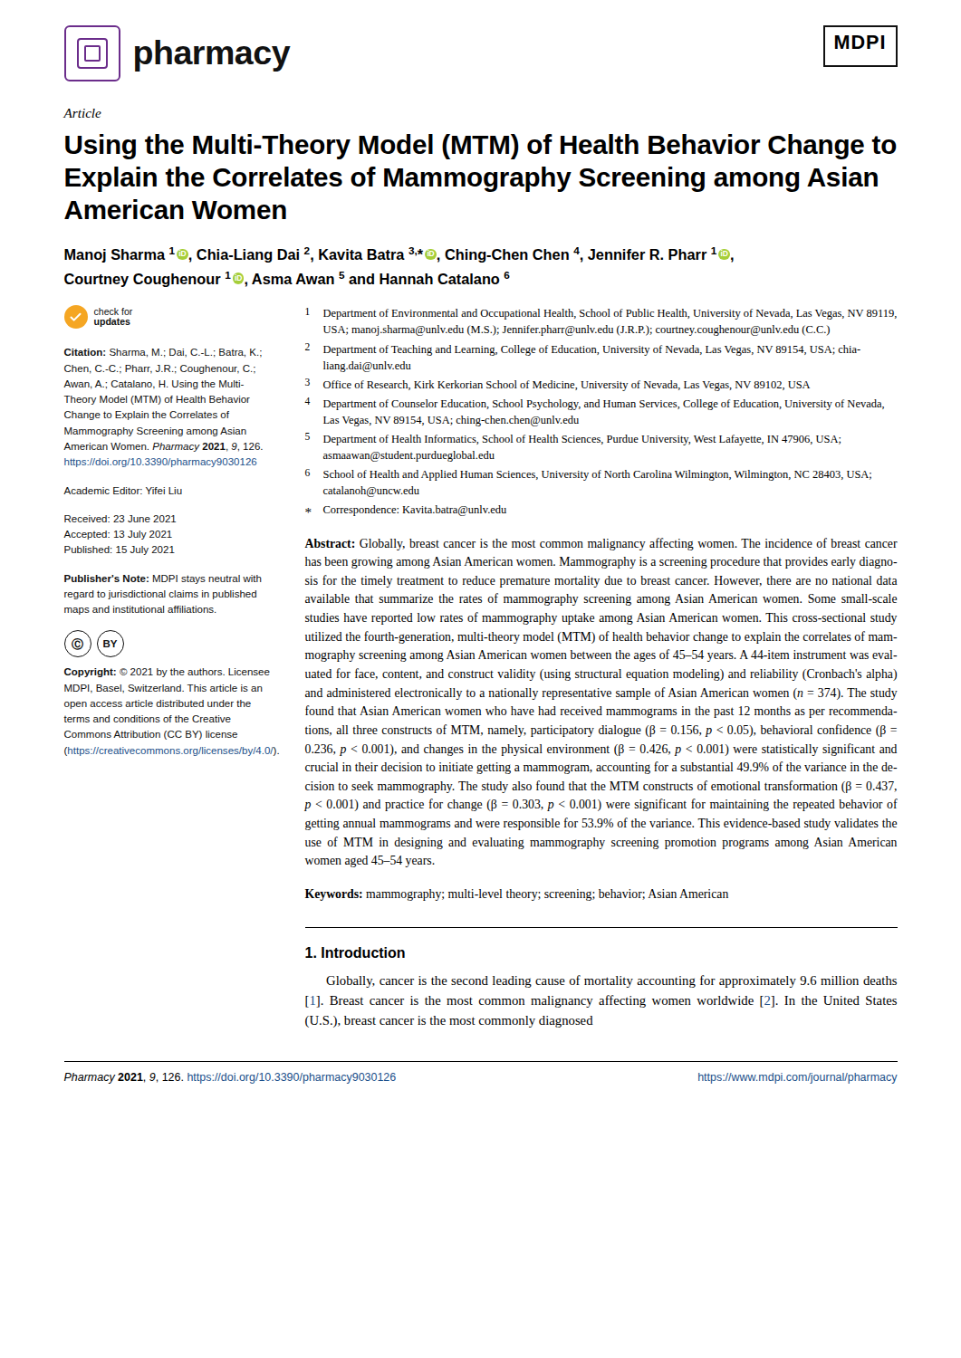pharmacy
MDPI
Article
Using the Multi-Theory Model (MTM) of Health Behavior Change to Explain the Correlates of Mammography Screening among Asian American Women
Manoj Sharma 1 , Chia-Liang Dai 2, Kavita Batra 3,* , Ching-Chen Chen 4, Jennifer R. Pharr 1 ,
Courtney Coughenour 1 , Asma Awan 5 and Hannah Catalano 6
check for updates
Citation: Sharma, M.; Dai, C.-L.; Batra, K.; Chen, C.-C.; Pharr, J.R.; Coughenour, C.; Awan, A.; Catalano, H. Using the Multi-Theory Model (MTM) of Health Behavior Change to Explain the Correlates of Mammography Screening among Asian American Women. Pharmacy 2021, 9, 126. https://doi.org/10.3390/pharmacy9030126
Academic Editor: Yifei Liu
Received: 23 June 2021
Accepted: 13 July 2021
Published: 15 July 2021
Publisher's Note: MDPI stays neutral with regard to jurisdictional claims in published maps and institutional affiliations.
Ⓒ
BY
Copyright: © 2021 by the authors. Licensee MDPI, Basel, Switzerland. This article is an open access article distributed under the terms and conditions of the Creative Commons Attribution (CC BY) license (https://creativecommons.org/licenses/by/4.0/).
Department of Environmental and Occupational Health, School of Public Health, University of Nevada, Las Vegas, NV 89119, USA; manoj.sharma@unlv.edu (M.S.); Jennifer.pharr@unlv.edu (J.R.P.); courtney.coughenour@unlv.edu (C.C.)
Department of Teaching and Learning, College of Education, University of Nevada, Las Vegas, NV 89154, USA; chia-liang.dai@unlv.edu
Office of Research, Kirk Kerkorian School of Medicine, University of Nevada, Las Vegas, NV 89102, USA
Department of Counselor Education, School Psychology, and Human Services, College of Education, University of Nevada, Las Vegas, NV 89154, USA; ching-chen.chen@unlv.edu
Department of Health Informatics, School of Health Sciences, Purdue University, West Lafayette, IN 47906, USA; asmaawan@student.purdueglobal.edu
School of Health and Applied Human Sciences, University of North Carolina Wilmington, Wilmington, NC 28403, USA; catalanoh@uncw.edu
Correspondence: Kavita.batra@unlv.edu
Abstract: Globally, breast cancer is the most common malignancy affecting women. The incidence of breast cancer has been growing among Asian American women. Mammography is a screening procedure that provides early diagnosis for the timely treatment to reduce premature mortality due to breast cancer. However, there are no national data available that summarize the rates of mammography screening among Asian American women. Some small-scale studies have reported low rates of mammography uptake among Asian American women. This cross-sectional study utilized the fourth-generation, multi-theory model (MTM) of health behavior change to explain the correlates of mammography screening among Asian American women between the ages of 45–54 years. A 44-item instrument was evaluated for face, content, and construct validity (using structural equation modeling) and reliability (Cronbach's alpha) and administered electronically to a nationally representative sample of Asian American women (n = 374). The study found that Asian American women who have had received mammograms in the past 12 months as per recommendations, all three constructs of MTM, namely, participatory dialogue (β = 0.156, p < 0.05), behavioral confidence (β = 0.236, p < 0.001), and changes in the physical environment (β = 0.426, p < 0.001) were statistically significant and crucial in their decision to initiate getting a mammogram, accounting for a substantial 49.9% of the variance in the decision to seek mammography. The study also found that the MTM constructs of emotional transformation (β = 0.437, p < 0.001) and practice for change (β = 0.303, p < 0.001) were significant for maintaining the repeated behavior of getting annual mammograms and were responsible for 53.9% of the variance. This evidence-based study validates the use of MTM in designing and evaluating mammography screening promotion programs among Asian American women aged 45–54 years.
Keywords: mammography; multi-level theory; screening; behavior; Asian American
1. Introduction
Globally, cancer is the second leading cause of mortality accounting for approximately 9.6 million deaths [1]. Breast cancer is the most common malignancy affecting women worldwide [2]. In the United States (U.S.), breast cancer is the most commonly diagnosed
Pharmacy 2021, 9, 126. https://doi.org/10.3390/pharmacy9030126
https://www.mdpi.com/journal/pharmacy